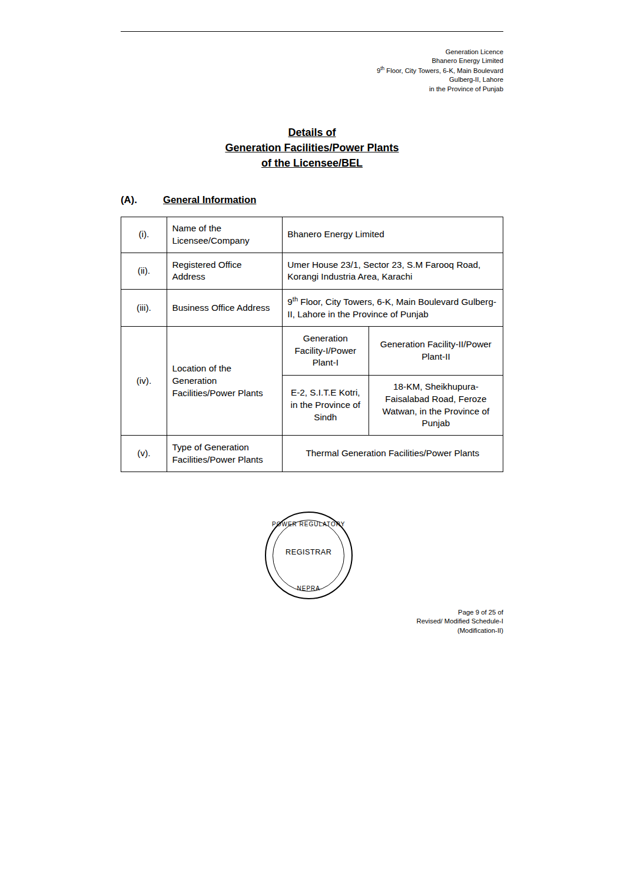Generation Licence
Bhanero Energy Limited
9th Floor, City Towers, 6-K, Main Boulevard
Gulberg-II, Lahore
in the Province of Punjab
Details of Generation Facilities/Power Plants of the Licensee/BEL
(A). General Information
| (i). | Name of the Licensee/Company | Bhanero Energy Limited |
| (ii). | Registered Office Address | Umer House 23/1, Sector 23, S.M Farooq Road, Korangi Industria Area, Karachi |
| (iii). | Business Office Address | 9 th Floor, City Towers, 6-K, Main Boulevard Gulberg-II, Lahore in the Province of Punjab |
| (iv). | Location of the Generation Facilities/Power Plants | Generation Facility-I/Power Plant-I | Generation Facility-II/Power Plant-II |
| E-2, S.I.T.E Kotri, in the Province of Sindh | 18-KM, Sheikhupura-Faisalabad Road, Feroze Watwan, in the Province of Punjab |
| (v). | Type of Generation Facilities/Power Plants | Thermal Generation Facilities/Power Plants |
POWER REGULATORY
REGISTRAR
NEPRA
Page 9 of 25 of
Revised/ Modified Schedule-I
(Modification-II)